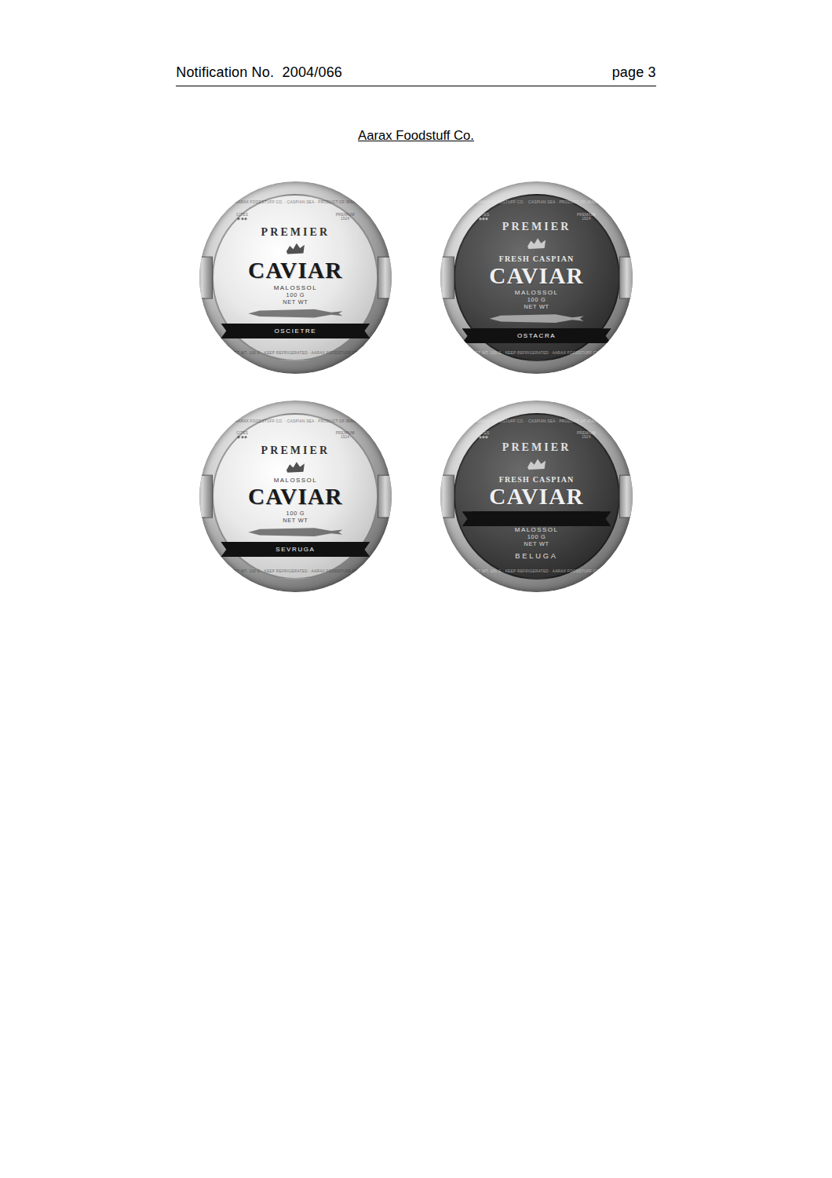Notification No. 2004/066
page 3
Aarax Foodstuff Co.
AARAX FOODSTUFF CO. · CASPIAN SEA · PRODUCT OF IRAN NET WT. 100 G · KEEP REFRIGERATED · AARAX FOODSTUFF CO.
CITES
◆◆◆
PREMIUM
1924
Premier
Caviar
Malossol
100 G
NET WT
Oscietre
AARAX FOODSTUFF CO. · CASPIAN SEA · PRODUCT OF IRAN NET WT. 100 G · KEEP REFRIGERATED · AARAX FOODSTUFF CO.
CITES
◆◆◆
PREMIUM
1924
Premier
Fresh Caspian
Caviar
Malossol
100 G
NET WT
Ostacra
AARAX FOODSTUFF CO. · CASPIAN SEA · PRODUCT OF IRAN NET WT. 100 G · KEEP REFRIGERATED · AARAX FOODSTUFF CO.
CITES
◆◆◆
PREMIUM
1924
Premier
Malossol
Caviar
100 G
NET WT
Sevruga
AARAX FOODSTUFF CO. · CASPIAN SEA · PRODUCT OF IRAN NET WT. 100 G · KEEP REFRIGERATED · AARAX FOODSTUFF CO.
CITES
◆◆◆
PREMIUM
1924
Premier
Fresh Caspian
Caviar
Malossol
100 G
NET WT
Beluga